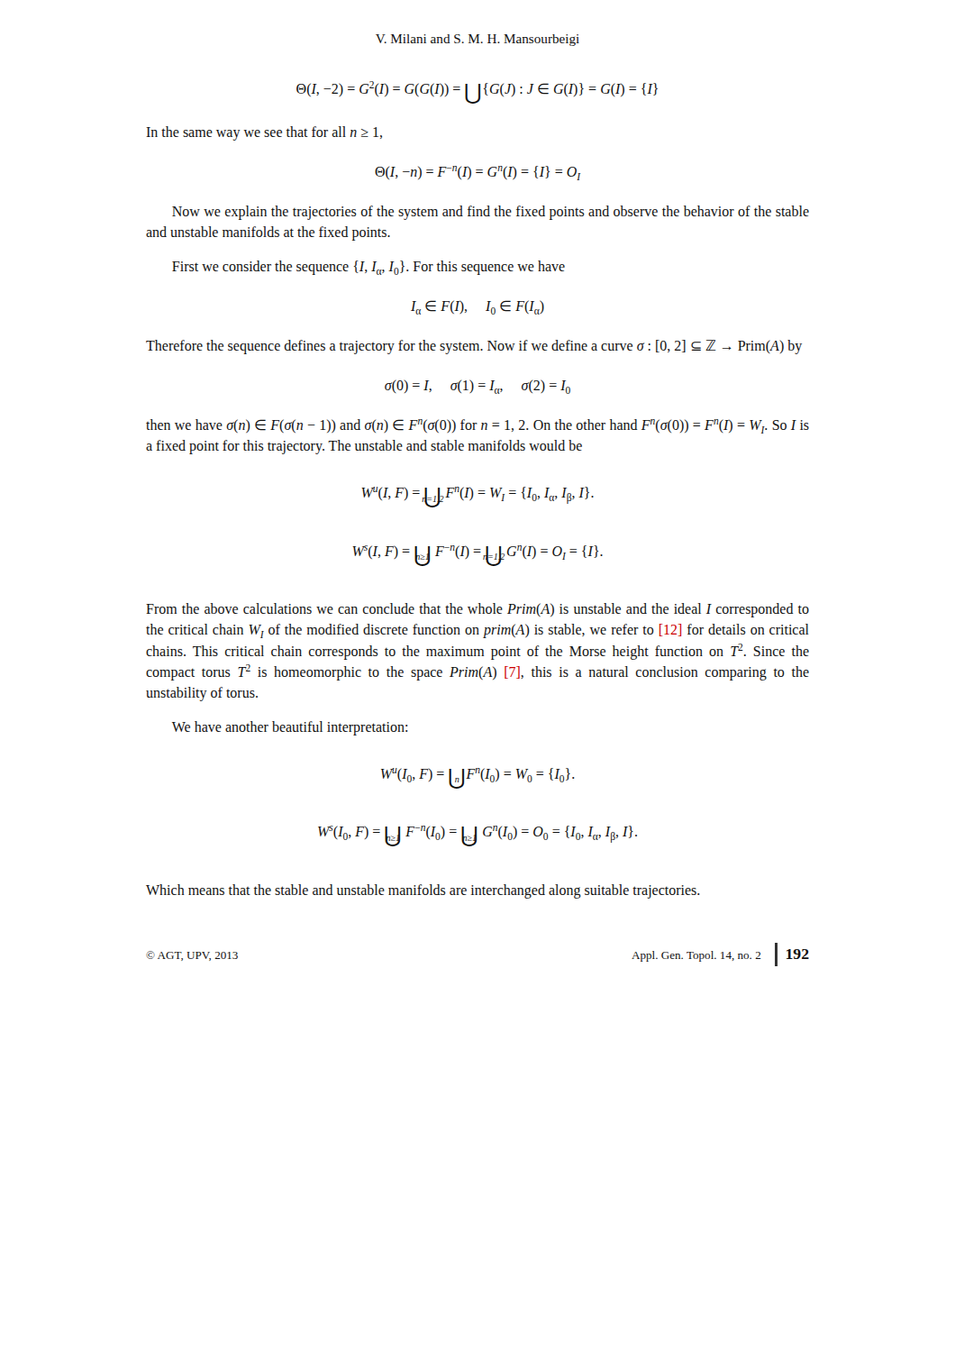V. Milani and S. M. H. Mansourbeigi
Θ(I, −2) = G2(I) = G(G(I)) = ⋃{G(J) : J ∈ G(I)} = G(I) = {I}
In the same way we see that for all n ≥ 1,
Θ(I, −n) = F−n(I) = Gn(I) = {I} = OI
Now we explain the trajectories of the system and find the fixed points and observe the behavior of the stable and unstable manifolds at the fixed points.
First we consider the sequence {I, Iα, I0}. For this sequence we have
Iα ∈ F(I), I0 ∈ F(Iα)
Therefore the sequence defines a trajectory for the system. Now if we define a curve σ : [0, 2] ⊆ ℤ → Prim(A) by
σ(0) = I, σ(1) = Iα, σ(2) = I0
then we have σ(n) ∈ F(σ(n − 1)) and σ(n) ∈ Fn(σ(0)) for n = 1, 2. On the other hand Fn(σ(0)) = Fn(I) = WI. So I is a fixed point for this trajectory. The unstable and stable manifolds would be
Wu(I, F) = ⋃n=1,2 Fn(I) = WI = {I0, Iα, Iβ, I}.
Ws(I, F) = ⋃n≥1 F−n(I) = ⋃n=1,2 Gn(I) = OI = {I}.
From the above calculations we can conclude that the whole Prim(A) is unstable and the ideal I corresponded to the critical chain WI of the modified discrete function on prim(A) is stable, we refer to [12] for details on critical chains. This critical chain corresponds to the maximum point of the Morse height function on T2. Since the compact torus T2 is homeomorphic to the space Prim(A) [7], this is a natural conclusion comparing to the unstability of torus.
We have another beautiful interpretation:
Wu(I0, F) = ⋃n Fn(I0) = W0 = {I0}.
Ws(I0, F) = ⋃n≥1 F−n(I0) = ⋃n≥1 Gn(I0) = O0 = {I0, Iα, Iβ, I}.
Which means that the stable and unstable manifolds are interchanged along suitable trajectories.
© AGT, UPV, 2013
Appl. Gen. Topol. 14, no. 2
192